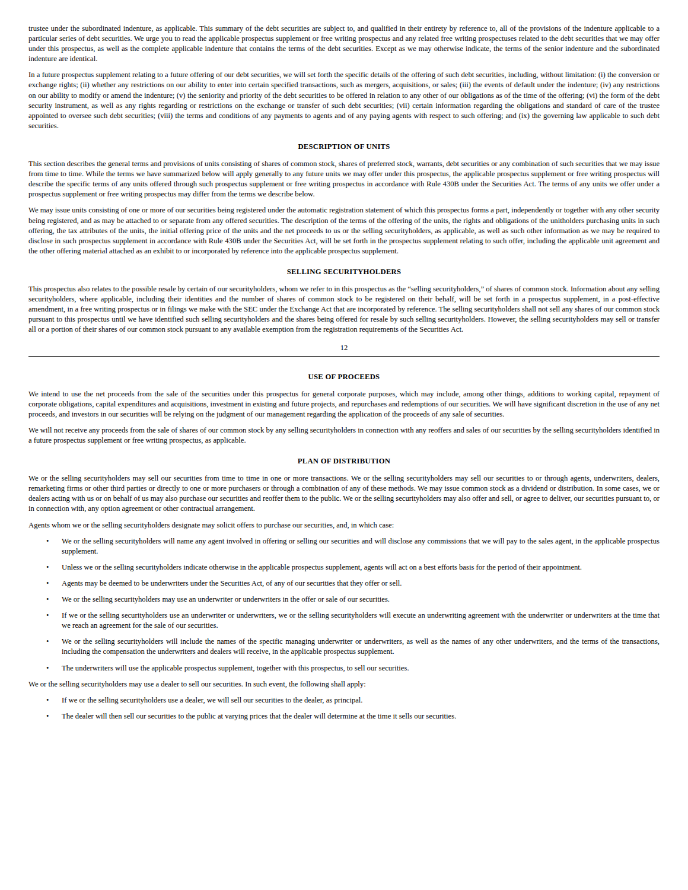trustee under the subordinated indenture, as applicable. This summary of the debt securities are subject to, and qualified in their entirety by reference to, all of the provisions of the indenture applicable to a particular series of debt securities. We urge you to read the applicable prospectus supplement or free writing prospectus and any related free writing prospectuses related to the debt securities that we may offer under this prospectus, as well as the complete applicable indenture that contains the terms of the debt securities. Except as we may otherwise indicate, the terms of the senior indenture and the subordinated indenture are identical.
In a future prospectus supplement relating to a future offering of our debt securities, we will set forth the specific details of the offering of such debt securities, including, without limitation: (i) the conversion or exchange rights; (ii) whether any restrictions on our ability to enter into certain specified transactions, such as mergers, acquisitions, or sales; (iii) the events of default under the indenture; (iv) any restrictions on our ability to modify or amend the indenture; (v) the seniority and priority of the debt securities to be offered in relation to any other of our obligations as of the time of the offering; (vi) the form of the debt security instrument, as well as any rights regarding or restrictions on the exchange or transfer of such debt securities; (vii) certain information regarding the obligations and standard of care of the trustee appointed to oversee such debt securities; (viii) the terms and conditions of any payments to agents and of any paying agents with respect to such offering; and (ix) the governing law applicable to such debt securities.
DESCRIPTION OF UNITS
This section describes the general terms and provisions of units consisting of shares of common stock, shares of preferred stock, warrants, debt securities or any combination of such securities that we may issue from time to time. While the terms we have summarized below will apply generally to any future units we may offer under this prospectus, the applicable prospectus supplement or free writing prospectus will describe the specific terms of any units offered through such prospectus supplement or free writing prospectus in accordance with Rule 430B under the Securities Act. The terms of any units we offer under a prospectus supplement or free writing prospectus may differ from the terms we describe below.
We may issue units consisting of one or more of our securities being registered under the automatic registration statement of which this prospectus forms a part, independently or together with any other security being registered, and as may be attached to or separate from any offered securities. The description of the terms of the offering of the units, the rights and obligations of the unitholders purchasing units in such offering, the tax attributes of the units, the initial offering price of the units and the net proceeds to us or the selling securityholders, as applicable, as well as such other information as we may be required to disclose in such prospectus supplement in accordance with Rule 430B under the Securities Act, will be set forth in the prospectus supplement relating to such offer, including the applicable unit agreement and the other offering material attached as an exhibit to or incorporated by reference into the applicable prospectus supplement.
SELLING SECURITYHOLDERS
This prospectus also relates to the possible resale by certain of our securityholders, whom we refer to in this prospectus as the “selling securityholders,” of shares of common stock. Information about any selling securityholders, where applicable, including their identities and the number of shares of common stock to be registered on their behalf, will be set forth in a prospectus supplement, in a post-effective amendment, in a free writing prospectus or in filings we make with the SEC under the Exchange Act that are incorporated by reference. The selling securityholders shall not sell any shares of our common stock pursuant to this prospectus until we have identified such selling securityholders and the shares being offered for resale by such selling securityholders. However, the selling securityholders may sell or transfer all or a portion of their shares of our common stock pursuant to any available exemption from the registration requirements of the Securities Act.
12
USE OF PROCEEDS
We intend to use the net proceeds from the sale of the securities under this prospectus for general corporate purposes, which may include, among other things, additions to working capital, repayment of corporate obligations, capital expenditures and acquisitions, investment in existing and future projects, and repurchases and redemptions of our securities. We will have significant discretion in the use of any net proceeds, and investors in our securities will be relying on the judgment of our management regarding the application of the proceeds of any sale of securities.
We will not receive any proceeds from the sale of shares of our common stock by any selling securityholders in connection with any reoffers and sales of our securities by the selling securityholders identified in a future prospectus supplement or free writing prospectus, as applicable.
PLAN OF DISTRIBUTION
We or the selling securityholders may sell our securities from time to time in one or more transactions. We or the selling securityholders may sell our securities to or through agents, underwriters, dealers, remarketing firms or other third parties or directly to one or more purchasers or through a combination of any of these methods. We may issue common stock as a dividend or distribution. In some cases, we or dealers acting with us or on behalf of us may also purchase our securities and reoffer them to the public. We or the selling securityholders may also offer and sell, or agree to deliver, our securities pursuant to, or in connection with, any option agreement or other contractual arrangement.
Agents whom we or the selling securityholders designate may solicit offers to purchase our securities, and, in which case:
We or the selling securityholders will name any agent involved in offering or selling our securities and will disclose any commissions that we will pay to the sales agent, in the applicable prospectus supplement.
Unless we or the selling securityholders indicate otherwise in the applicable prospectus supplement, agents will act on a best efforts basis for the period of their appointment.
Agents may be deemed to be underwriters under the Securities Act, of any of our securities that they offer or sell.
We or the selling securityholders may use an underwriter or underwriters in the offer or sale of our securities.
If we or the selling securityholders use an underwriter or underwriters, we or the selling securityholders will execute an underwriting agreement with the underwriter or underwriters at the time that we reach an agreement for the sale of our securities.
We or the selling securityholders will include the names of the specific managing underwriter or underwriters, as well as the names of any other underwriters, and the terms of the transactions, including the compensation the underwriters and dealers will receive, in the applicable prospectus supplement.
The underwriters will use the applicable prospectus supplement, together with this prospectus, to sell our securities.
We or the selling securityholders may use a dealer to sell our securities. In such event, the following shall apply:
If we or the selling securityholders use a dealer, we will sell our securities to the dealer, as principal.
The dealer will then sell our securities to the public at varying prices that the dealer will determine at the time it sells our securities.